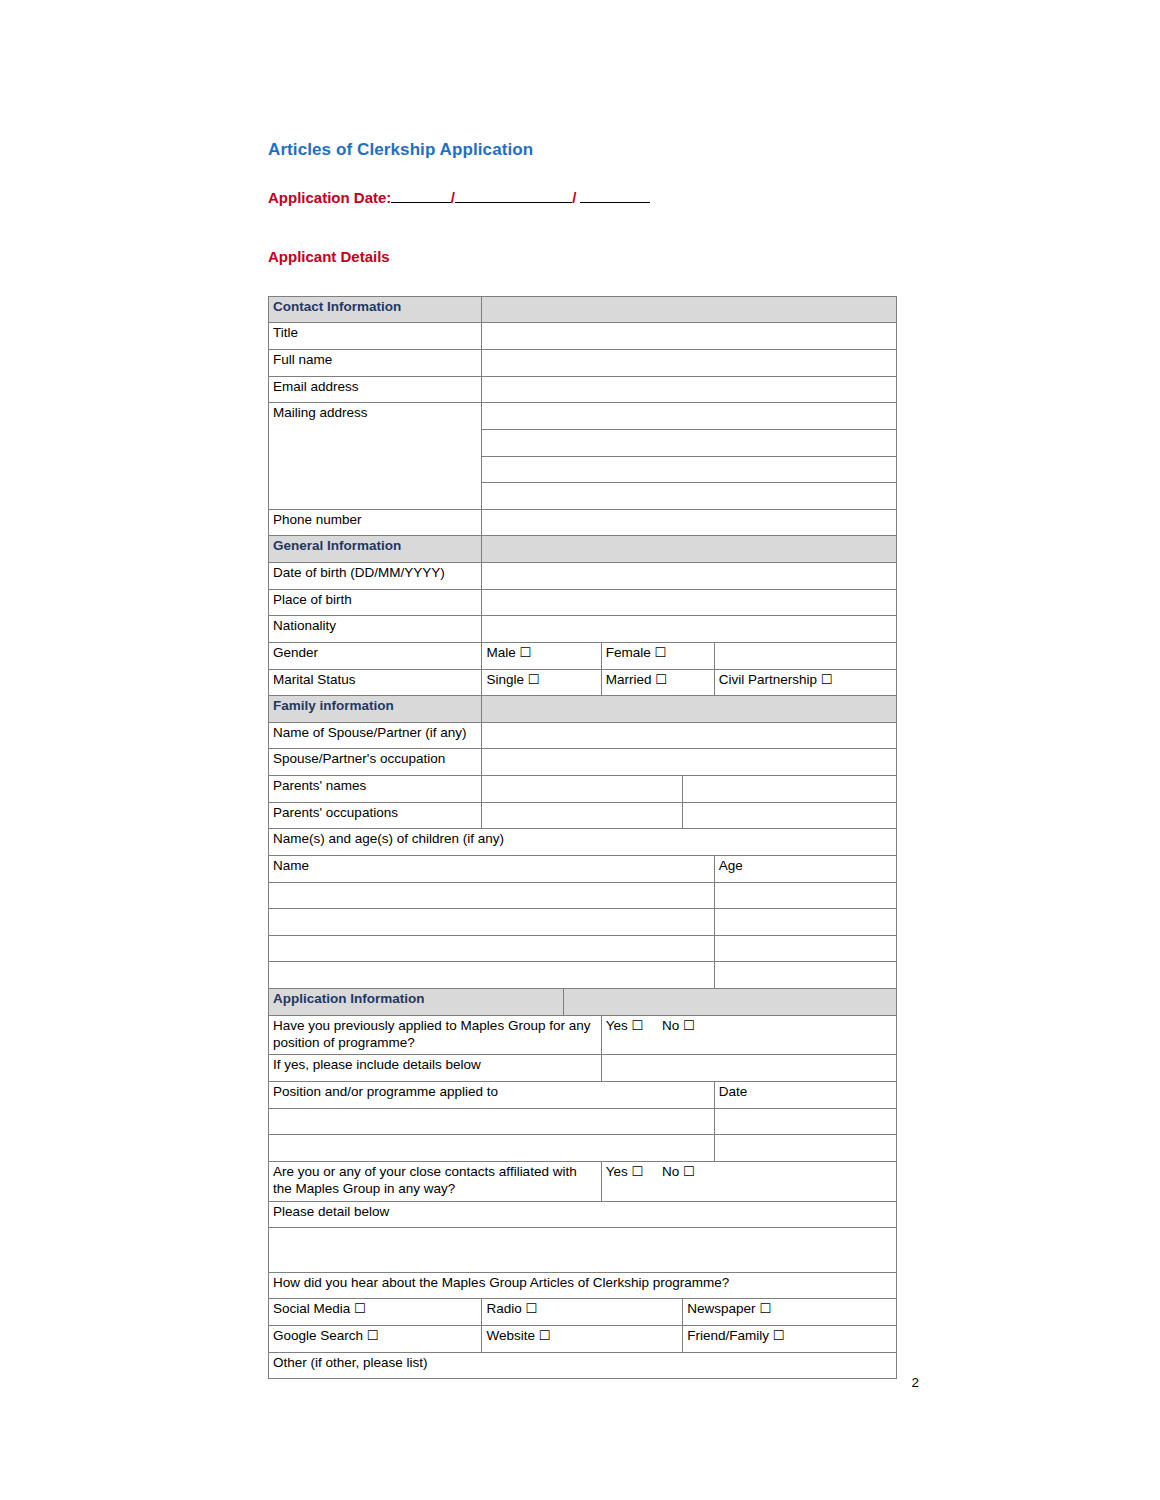Articles of Clerkship Application
Application Date: / /
Applicant Details
| Contact Information | |
| Title | |
| Full name | |
| Email address | |
| Mailing address | |
| Phone number | |
| General Information | |
| Date of birth (DD/MM/YYYY) | |
| Place of birth | |
| Nationality | |
| Gender | Male ☐ | Female ☐ | |
| Marital Status | Single ☐ | Married ☐ | Civil Partnership ☐ |
| Family information | |
| Name of Spouse/Partner (if any) | |
| Spouse/Partner's occupation | |
| Parents' names | | |
| Parents' occupations | | |
| Name(s) and age(s) of children (if any) |
| Name | Age |
| Application Information | |
| Have you previously applied to Maples Group for any position of programme? | Yes ☐ No ☐ |
| If yes, please include details below | |
| Position and/or programme applied to | Date |
| Are you or any of your close contacts affiliated with the Maples Group in any way? | Yes ☐ No ☐ |
| Please detail below |
| How did you hear about the Maples Group Articles of Clerkship programme? |
| Social Media ☐ | Radio ☐ | Newspaper ☐ |
| Google Search ☐ | Website ☐ | Friend/Family ☐ |
| Other (if other, please list) |
2